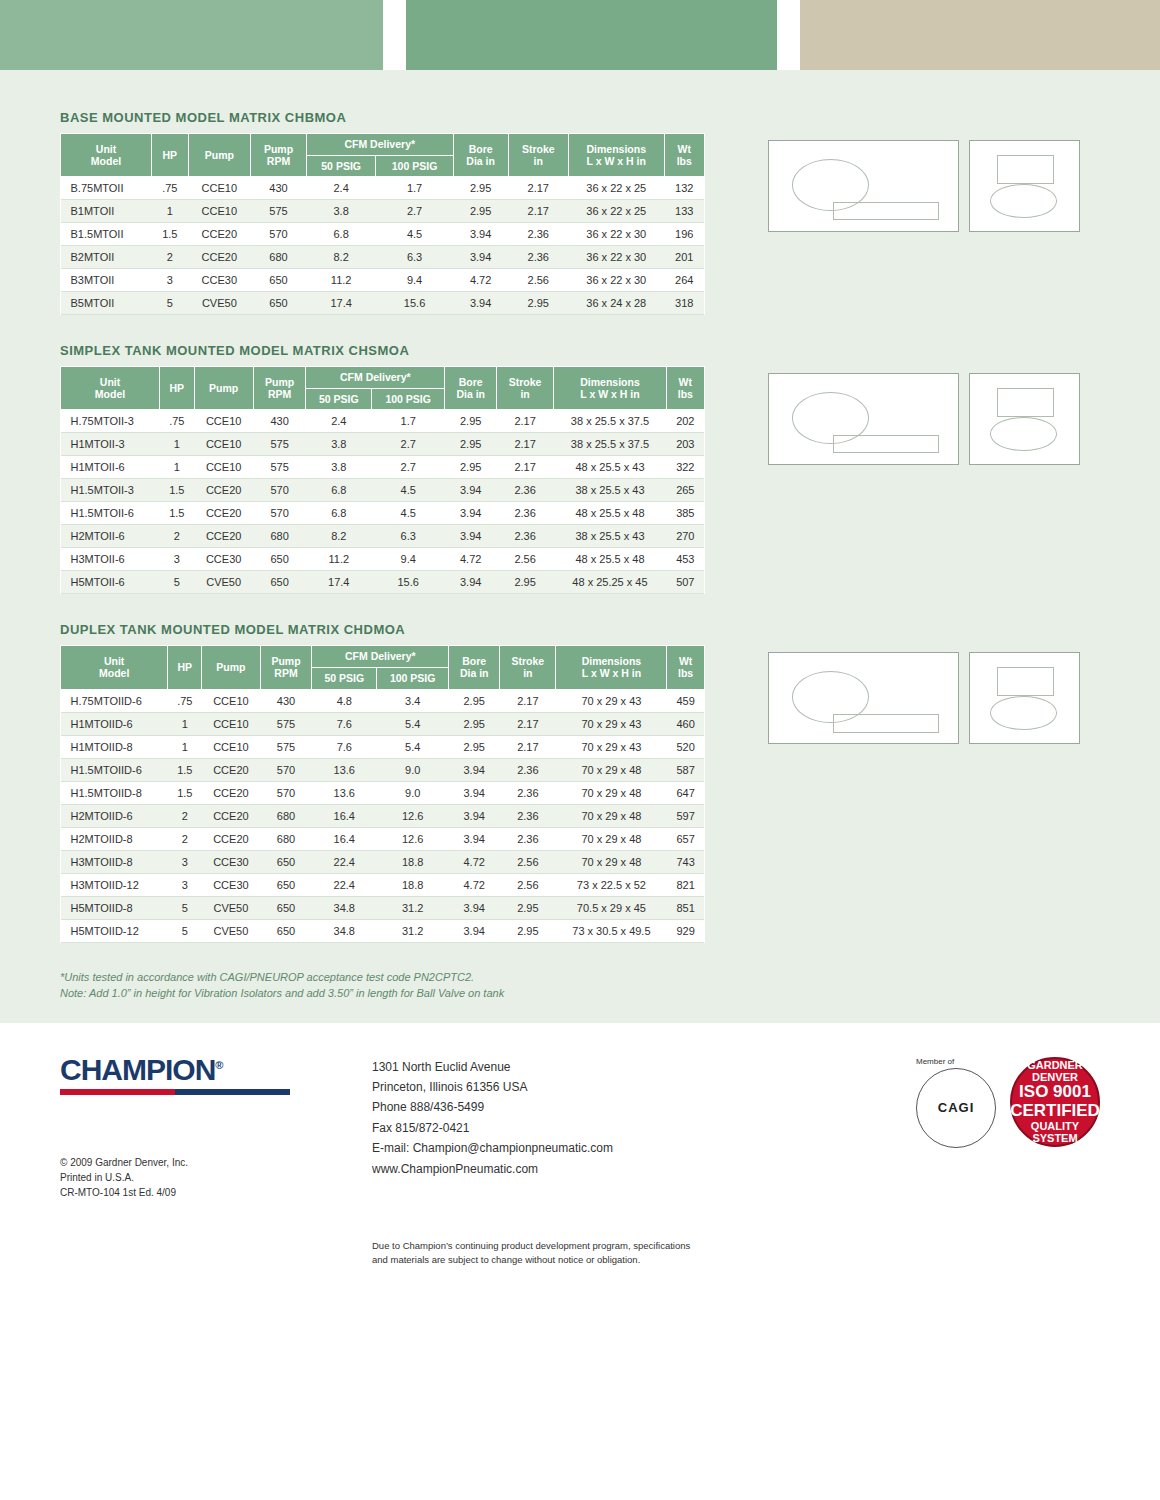BASE MOUNTED MODEL MATRIX CHBMOA
| Unit Model | HP | Pump | Pump RPM | CFM Delivery* | Bore Dia in | Stroke in | Dimensions L x W x H in | Wt lbs |
| --- | --- | --- | --- | --- | --- | --- | --- | --- |
| 50 PSIG | 100 PSIG |
| B.75MTOII | .75 | CCE10 | 430 | 2.4 | 1.7 | 2.95 | 2.17 | 36 x 22 x 25 | 132 |
| B1MTOII | 1 | CCE10 | 575 | 3.8 | 2.7 | 2.95 | 2.17 | 36 x 22 x 25 | 133 |
| B1.5MTOII | 1.5 | CCE20 | 570 | 6.8 | 4.5 | 3.94 | 2.36 | 36 x 22 x 30 | 196 |
| B2MTOII | 2 | CCE20 | 680 | 8.2 | 6.3 | 3.94 | 2.36 | 36 x 22 x 30 | 201 |
| B3MTOII | 3 | CCE30 | 650 | 11.2 | 9.4 | 4.72 | 2.56 | 36 x 22 x 30 | 264 |
| B5MTOII | 5 | CVE50 | 650 | 17.4 | 15.6 | 3.94 | 2.95 | 36 x 24 x 28 | 318 |
SIMPLEX TANK MOUNTED MODEL MATRIX CHSMOA
| Unit Model | HP | Pump | Pump RPM | CFM Delivery* | Bore Dia in | Stroke in | Dimensions L x W x H in | Wt lbs |
| --- | --- | --- | --- | --- | --- | --- | --- | --- |
| 50 PSIG | 100 PSIG |
| H.75MTOII-3 | .75 | CCE10 | 430 | 2.4 | 1.7 | 2.95 | 2.17 | 38 x 25.5 x 37.5 | 202 |
| H1MTOII-3 | 1 | CCE10 | 575 | 3.8 | 2.7 | 2.95 | 2.17 | 38 x 25.5 x 37.5 | 203 |
| H1MTOII-6 | 1 | CCE10 | 575 | 3.8 | 2.7 | 2.95 | 2.17 | 48 x 25.5 x 43 | 322 |
| H1.5MTOII-3 | 1.5 | CCE20 | 570 | 6.8 | 4.5 | 3.94 | 2.36 | 38 x 25.5 x 43 | 265 |
| H1.5MTOII-6 | 1.5 | CCE20 | 570 | 6.8 | 4.5 | 3.94 | 2.36 | 48 x 25.5 x 48 | 385 |
| H2MTOII-6 | 2 | CCE20 | 680 | 8.2 | 6.3 | 3.94 | 2.36 | 38 x 25.5 x 43 | 270 |
| H3MTOII-6 | 3 | CCE30 | 650 | 11.2 | 9.4 | 4.72 | 2.56 | 48 x 25.5 x 48 | 453 |
| H5MTOII-6 | 5 | CVE50 | 650 | 17.4 | 15.6 | 3.94 | 2.95 | 48 x 25.25 x 45 | 507 |
DUPLEX TANK MOUNTED MODEL MATRIX CHDMOA
| Unit Model | HP | Pump | Pump RPM | CFM Delivery* | Bore Dia in | Stroke in | Dimensions L x W x H in | Wt lbs |
| --- | --- | --- | --- | --- | --- | --- | --- | --- |
| 50 PSIG | 100 PSIG |
| H.75MTOIID-6 | .75 | CCE10 | 430 | 4.8 | 3.4 | 2.95 | 2.17 | 70 x 29 x 43 | 459 |
| H1MTOIID-6 | 1 | CCE10 | 575 | 7.6 | 5.4 | 2.95 | 2.17 | 70 x 29 x 43 | 460 |
| H1MTOIID-8 | 1 | CCE10 | 575 | 7.6 | 5.4 | 2.95 | 2.17 | 70 x 29 x 43 | 520 |
| H1.5MTOIID-6 | 1.5 | CCE20 | 570 | 13.6 | 9.0 | 3.94 | 2.36 | 70 x 29 x 48 | 587 |
| H1.5MTOIID-8 | 1.5 | CCE20 | 570 | 13.6 | 9.0 | 3.94 | 2.36 | 70 x 29 x 48 | 647 |
| H2MTOIID-6 | 2 | CCE20 | 680 | 16.4 | 12.6 | 3.94 | 2.36 | 70 x 29 x 48 | 597 |
| H2MTOIID-8 | 2 | CCE20 | 680 | 16.4 | 12.6 | 3.94 | 2.36 | 70 x 29 x 48 | 657 |
| H3MTOIID-8 | 3 | CCE30 | 650 | 22.4 | 18.8 | 4.72 | 2.56 | 70 x 29 x 48 | 743 |
| H3MTOIID-12 | 3 | CCE30 | 650 | 22.4 | 18.8 | 4.72 | 2.56 | 73 x 22.5 x 52 | 821 |
| H5MTOIID-8 | 5 | CVE50 | 650 | 34.8 | 31.2 | 3.94 | 2.95 | 70.5 x 29 x 45 | 851 |
| H5MTOIID-12 | 5 | CVE50 | 650 | 34.8 | 31.2 | 3.94 | 2.95 | 73 x 30.5 x 49.5 | 929 |
*Units tested in accordance with CAGI/PNEUROP acceptance test code PN2CPTC2.
Note: Add 1.0” in height for Vibration Isolators and add 3.50” in length for Ball Valve on tank
CHAMPION®
© 2009 Gardner Denver, Inc.
Printed in U.S.A.
CR-MTO-104 1st Ed. 4/09
1301 North Euclid Avenue
Princeton, Illinois 61356 USA
Phone 888/436-5499
Fax 815/872-0421
E-mail: Champion@championpneumatic.com
www.ChampionPneumatic.com
Due to Champion’s continuing product development program, specifications and materials are subject to change without notice or obligation.
Member of
CAGI
GARDNER DENVER ISO 9001 CERTIFIED QUALITY SYSTEM